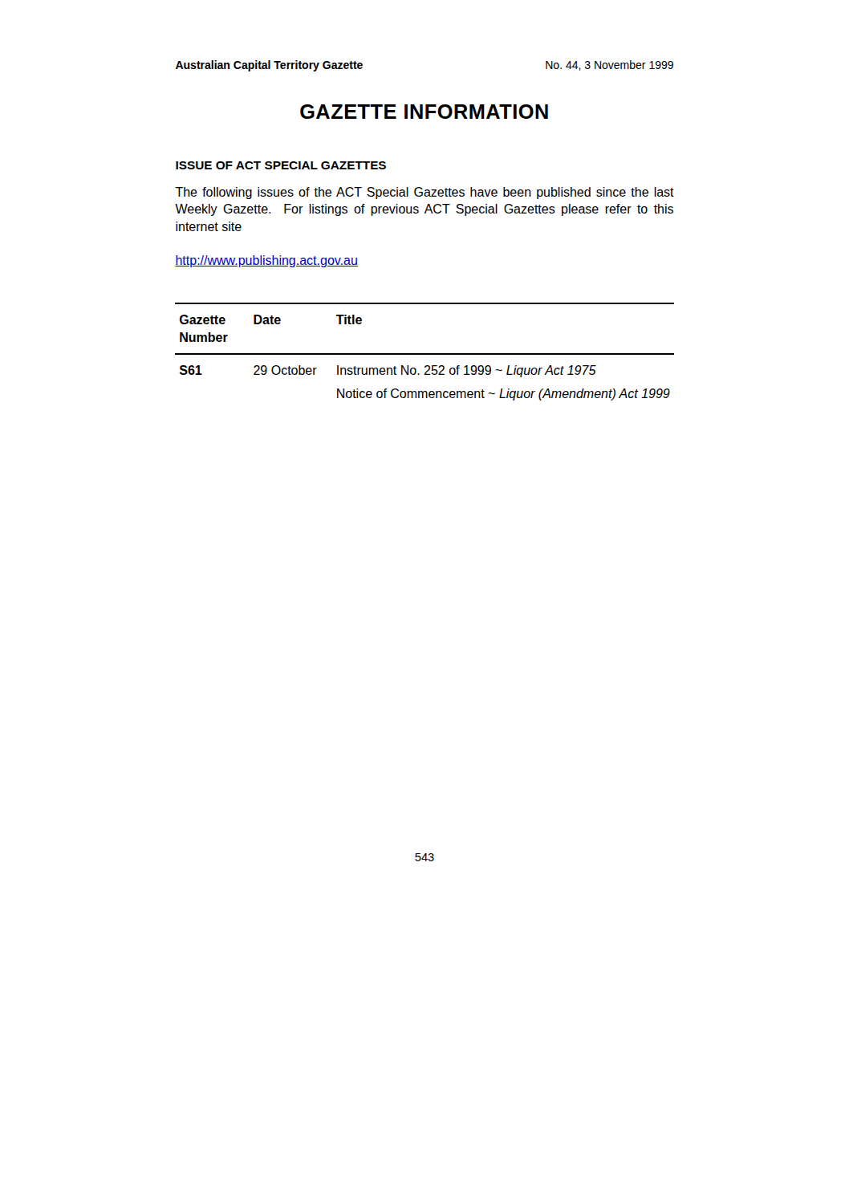Australian Capital Territory Gazette No. 44, 3 November 1999
GAZETTE INFORMATION
ISSUE OF ACT SPECIAL GAZETTES
The following issues of the ACT Special Gazettes have been published since the last Weekly Gazette. For listings of previous ACT Special Gazettes please refer to this internet site
http://www.publishing.act.gov.au
| Gazette Number | Date | Title |
| --- | --- | --- |
| S61 | 29 October | Instrument No. 252 of 1999 ~ Liquor Act 1975 Notice of Commencement ~ Liquor (Amendment) Act 1999 |
543